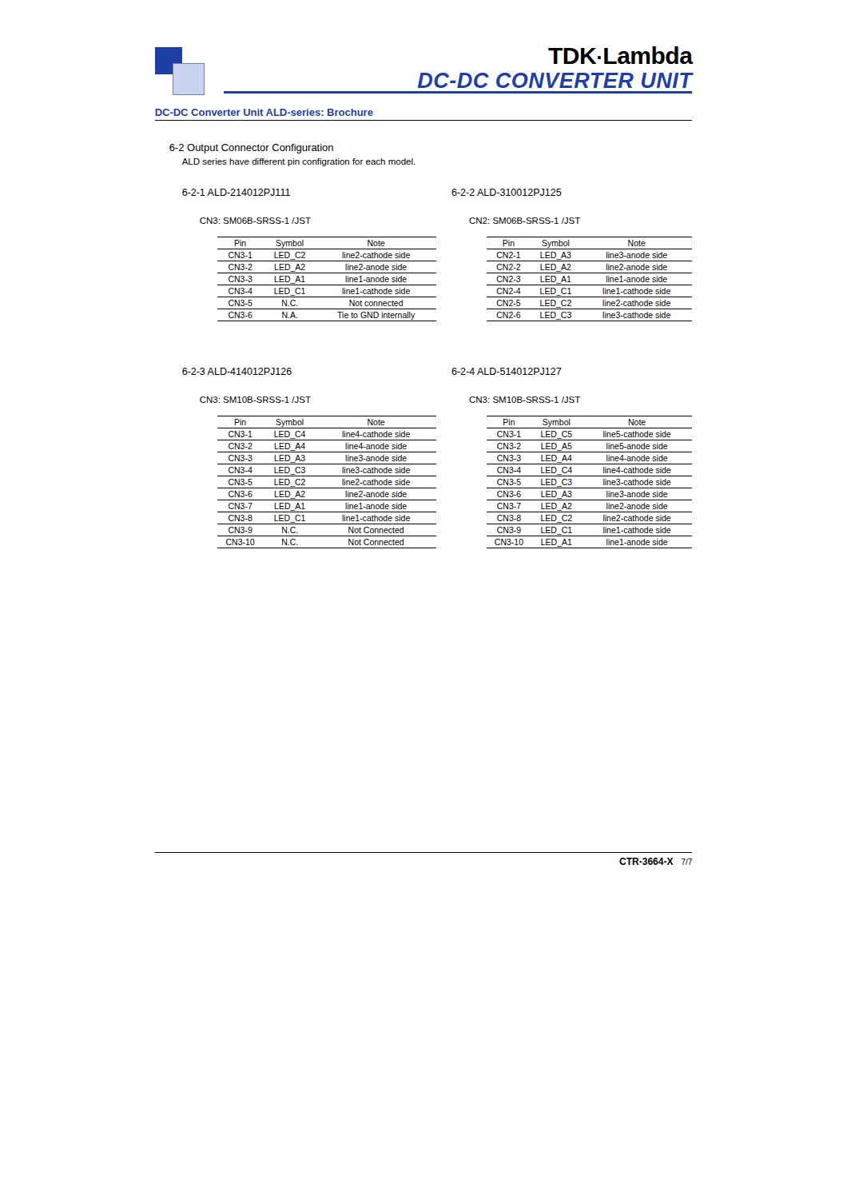TDK·Lambda
DC-DC CONVERTER UNIT
DC-DC Converter Unit ALD-series: Brochure
6-2 Output Connector Configuration
ALD series have different pin configration for each model.
6-2-1 ALD-214012PJ111
CN3: SM06B-SRSS-1 /JST
| Pin | Symbol | Note |
| --- | --- | --- |
| CN3-1 | LED_C2 | line2-cathode side |
| CN3-2 | LED_A2 | line2-anode side |
| CN3-3 | LED_A1 | line1-anode side |
| CN3-4 | LED_C1 | line1-cathode side |
| CN3-5 | N.C. | Not connected |
| CN3-6 | N.A. | Tie to GND internally |
6-2-2 ALD-310012PJ125
CN2: SM06B-SRSS-1 /JST
| Pin | Symbol | Note |
| --- | --- | --- |
| CN2-1 | LED_A3 | line3-anode side |
| CN2-2 | LED_A2 | line2-anode side |
| CN2-3 | LED_A1 | line1-anode side |
| CN2-4 | LED_C1 | line1-cathode side |
| CN2-5 | LED_C2 | line2-cathode side |
| CN2-6 | LED_C3 | line3-cathode side |
6-2-3 ALD-414012PJ126
CN3: SM10B-SRSS-1 /JST
| Pin | Symbol | Note |
| --- | --- | --- |
| CN3-1 | LED_C4 | line4-cathode side |
| CN3-2 | LED_A4 | line4-anode side |
| CN3-3 | LED_A3 | line3-anode side |
| CN3-4 | LED_C3 | line3-cathode side |
| CN3-5 | LED_C2 | line2-cathode side |
| CN3-6 | LED_A2 | line2-anode side |
| CN3-7 | LED_A1 | line1-anode side |
| CN3-8 | LED_C1 | line1-cathode side |
| CN3-9 | N.C. | Not Connected |
| CN3-10 | N.C. | Not Connected |
6-2-4 ALD-514012PJ127
CN3: SM10B-SRSS-1 /JST
| Pin | Symbol | Note |
| --- | --- | --- |
| CN3-1 | LED_C5 | line5-cathode side |
| CN3-2 | LED_A5 | line5-anode side |
| CN3-3 | LED_A4 | line4-anode side |
| CN3-4 | LED_C4 | line4-cathode side |
| CN3-5 | LED_C3 | line3-cathode side |
| CN3-6 | LED_A3 | line3-anode side |
| CN3-7 | LED_A2 | line2-anode side |
| CN3-8 | LED_C2 | line2-cathode side |
| CN3-9 | LED_C1 | line1-cathode side |
| CN3-10 | LED_A1 | line1-anode side |
CTR-3664-X7/7